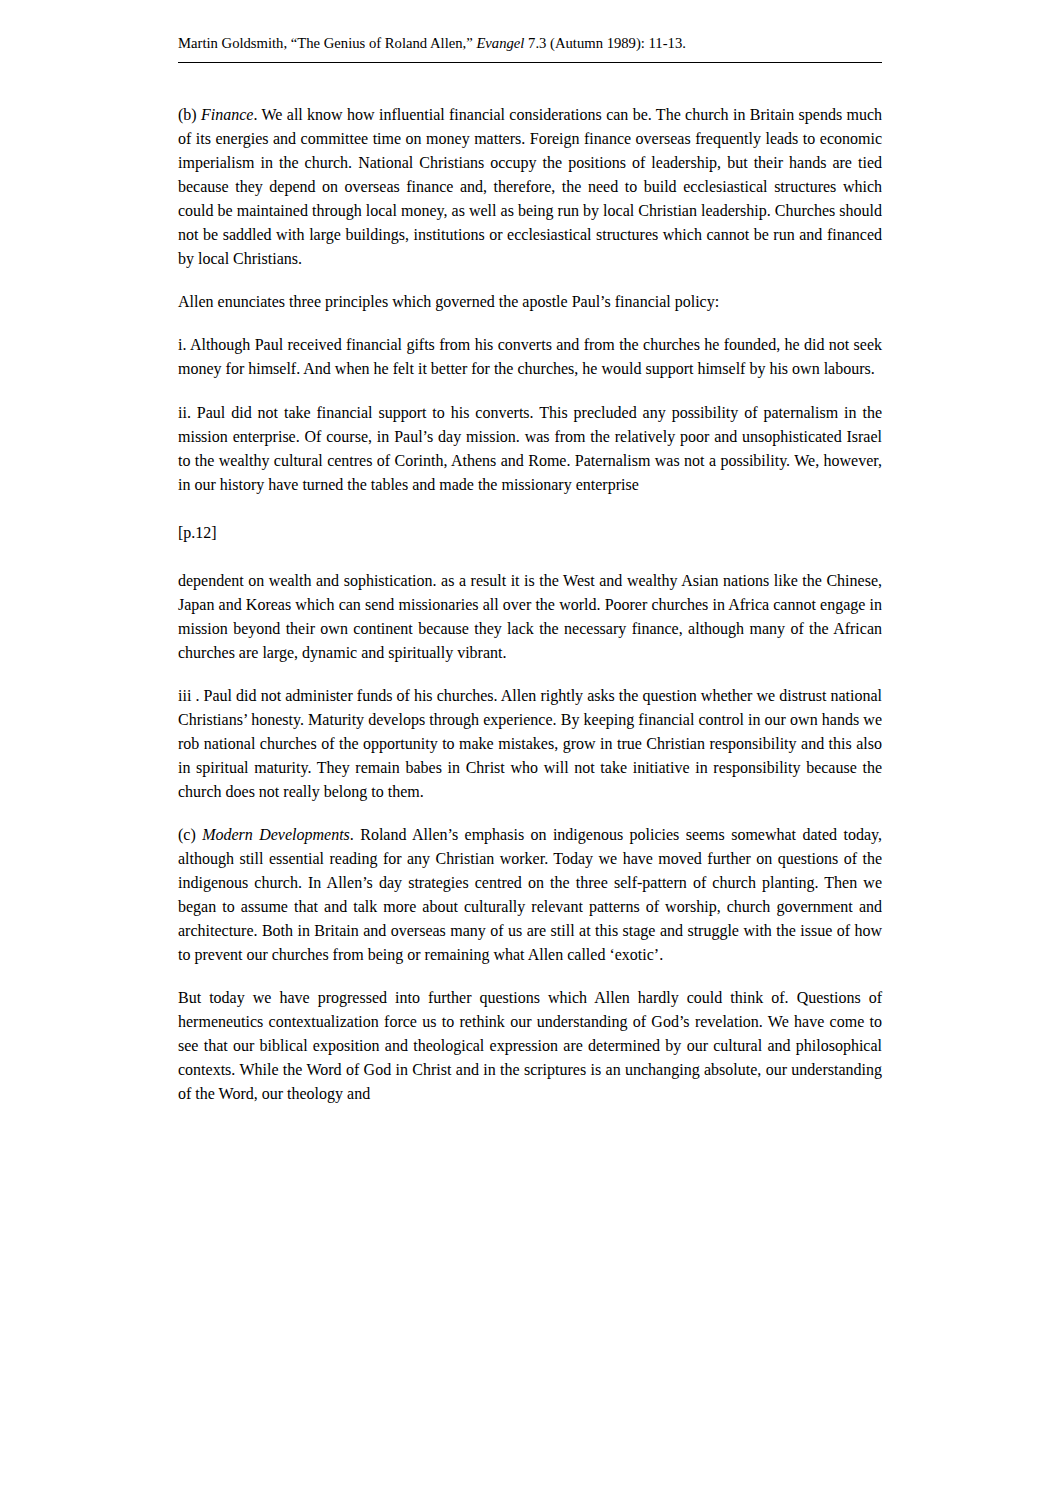Martin Goldsmith, “The Genius of Roland Allen,” Evangel 7.3 (Autumn 1989): 11-13.
(b) Finance. We all know how influential financial considerations can be. The church in Britain spends much of its energies and committee time on money matters. Foreign finance overseas frequently leads to economic imperialism in the church. National Christians occupy the positions of leadership, but their hands are tied because they depend on overseas finance and, therefore, the need to build ecclesiastical structures which could be maintained through local money, as well as being run by local Christian leadership. Churches should not be saddled with large buildings, institutions or ecclesiastical structures which cannot be run and financed by local Christians.
Allen enunciates three principles which governed the apostle Paul’s financial policy:
i. Although Paul received financial gifts from his converts and from the churches he founded, he did not seek money for himself. And when he felt it better for the churches, he would support himself by his own labours.
ii. Paul did not take financial support to his converts. This precluded any possibility of paternalism in the mission enterprise. Of course, in Paul’s day mission. was from the relatively poor and unsophisticated Israel to the wealthy cultural centres of Corinth, Athens and Rome. Paternalism was not a possibility. We, however, in our history have turned the tables and made the missionary enterprise
[p.12]
dependent on wealth and sophistication. as a result it is the West and wealthy Asian nations like the Chinese, Japan and Koreas which can send missionaries all over the world. Poorer churches in Africa cannot engage in mission beyond their own continent because they lack the necessary finance, although many of the African churches are large, dynamic and spiritually vibrant.
iii . Paul did not administer funds of his churches. Allen rightly asks the question whether we distrust national Christians’ honesty. Maturity develops through experience. By keeping financial control in our own hands we rob national churches of the opportunity to make mistakes, grow in true Christian responsibility and this also in spiritual maturity. They remain babes in Christ who will not take initiative in responsibility because the church does not really belong to them.
(c) Modern Developments. Roland Allen’s emphasis on indigenous policies seems somewhat dated today, although still essential reading for any Christian worker. Today we have moved further on questions of the indigenous church. In Allen’s day strategies centred on the three self-pattern of church planting. Then we began to assume that and talk more about culturally relevant patterns of worship, church government and architecture. Both in Britain and overseas many of us are still at this stage and struggle with the issue of how to prevent our churches from being or remaining what Allen called ‘exotic’.
But today we have progressed into further questions which Allen hardly could think of. Questions of hermeneutics contextualization force us to rethink our understanding of God’s revelation. We have come to see that our biblical exposition and theological expression are determined by our cultural and philosophical contexts. While the Word of God in Christ and in the scriptures is an unchanging absolute, our understanding of the Word, our theology and